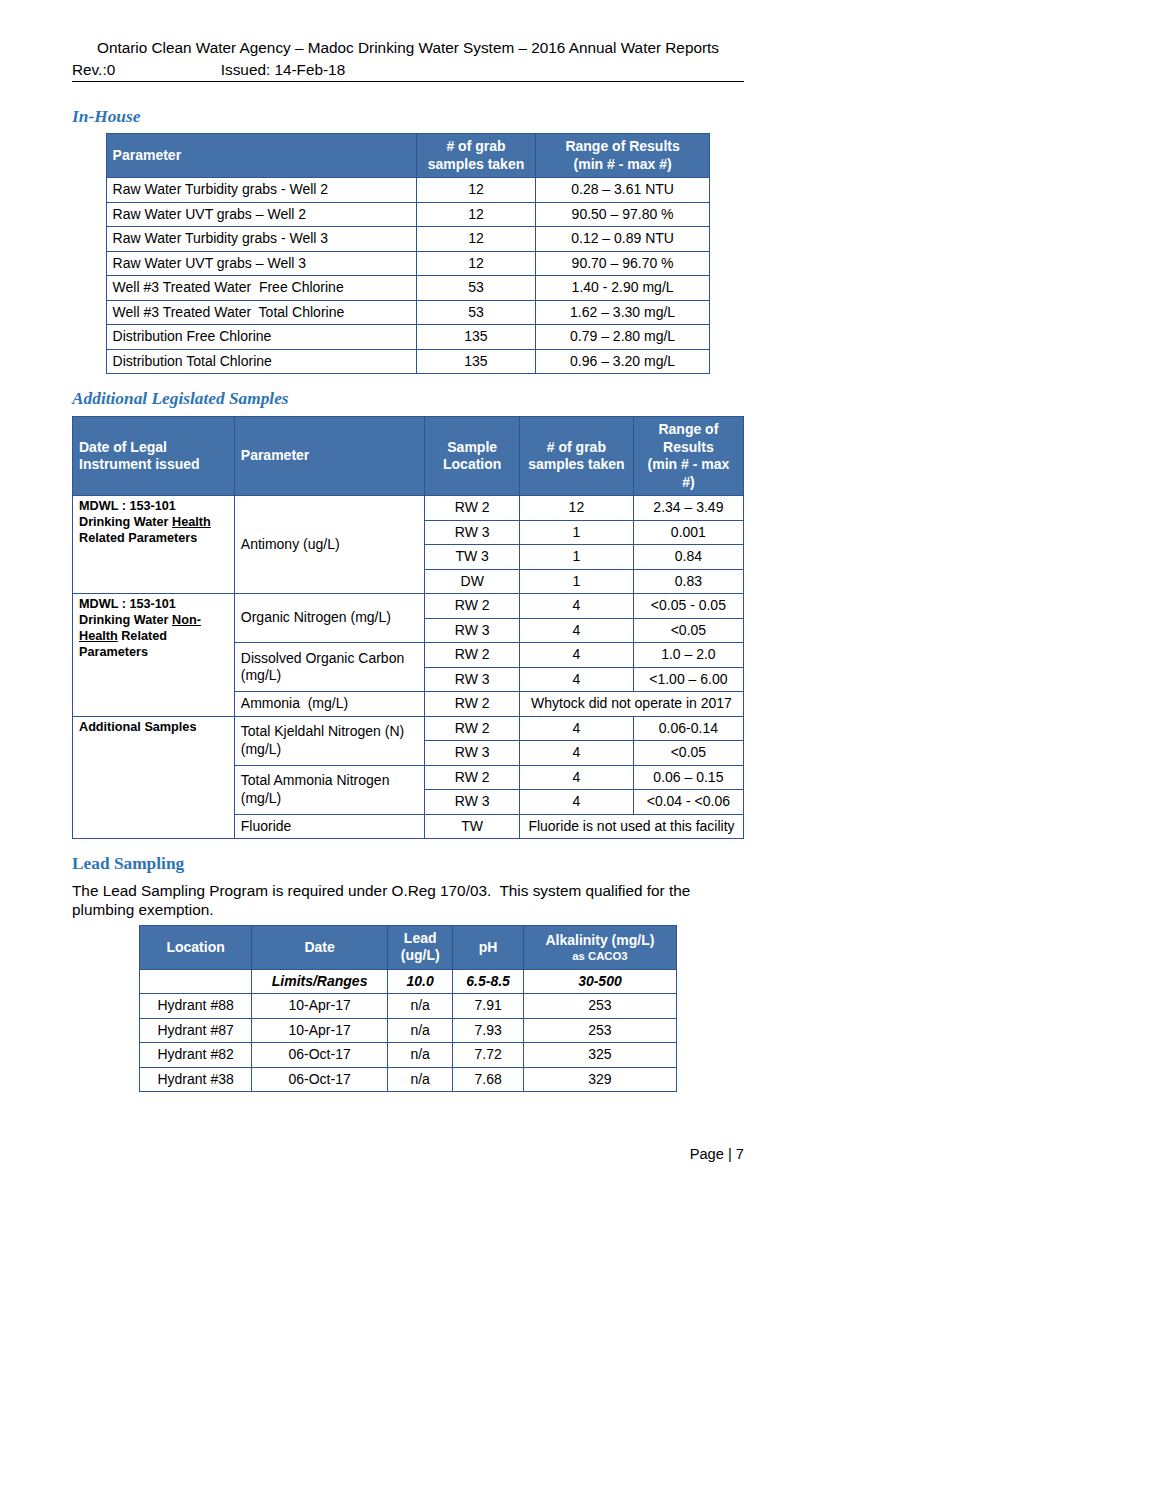Ontario Clean Water Agency – Madoc Drinking Water System – 2016 Annual Water Reports
Rev.:0 Issued: 14-Feb-18
In-House
| Parameter | # of grab samples taken | Range of Results (min # - max #) |
| --- | --- | --- |
| Raw Water Turbidity grabs - Well 2 | 12 | 0.28 – 3.61 NTU |
| Raw Water UVT grabs – Well 2 | 12 | 90.50 – 97.80 % |
| Raw Water Turbidity grabs - Well 3 | 12 | 0.12 – 0.89 NTU |
| Raw Water UVT grabs – Well 3 | 12 | 90.70 – 96.70 % |
| Well #3 Treated Water Free Chlorine | 53 | 1.40 - 2.90 mg/L |
| Well #3 Treated Water Total Chlorine | 53 | 1.62 – 3.30 mg/L |
| Distribution Free Chlorine | 135 | 0.79 – 2.80 mg/L |
| Distribution Total Chlorine | 135 | 0.96 – 3.20 mg/L |
Additional Legislated Samples
| Date of Legal Instrument issued | Parameter | Sample Location | # of grab samples taken | Range of Results (min # - max #) |
| --- | --- | --- | --- | --- |
| MDWL : 153-101 Drinking Water Health Related Parameters | Antimony (ug/L) | RW 2 | 12 | 2.34 – 3.49 |
| RW 3 | 1 | 0.001 |
| TW 3 | 1 | 0.84 |
| DW | 1 | 0.83 |
| MDWL : 153-101 Drinking Water Non-Health Related Parameters | Organic Nitrogen (mg/L) | RW 2 | 4 | <0.05 - 0.05 |
| RW 3 | 4 | <0.05 |
| Dissolved Organic Carbon (mg/L) | RW 2 | 4 | 1.0 – 2.0 |
| RW 3 | 4 | <1.00 – 6.00 |
| Ammonia (mg/L) | RW 2 | Whytock did not operate in 2017 |
| Additional Samples | Total Kjeldahl Nitrogen (N) (mg/L) | RW 2 | 4 | 0.06-0.14 |
| RW 3 | 4 | <0.05 |
| Total Ammonia Nitrogen (mg/L) | RW 2 | 4 | 0.06 – 0.15 |
| RW 3 | 4 | <0.04 - <0.06 |
| Fluoride | TW | Fluoride is not used at this facility |
Lead Sampling
The Lead Sampling Program is required under O.Reg 170/03. This system qualified for the plumbing exemption.
| Location | Date | Lead (ug/L) | pH | Alkalinity (mg/L) as CACO3 |
| --- | --- | --- | --- | --- |
| | Limits/Ranges | 10.0 | 6.5-8.5 | 30-500 |
| Hydrant #88 | 10-Apr-17 | n/a | 7.91 | 253 |
| Hydrant #87 | 10-Apr-17 | n/a | 7.93 | 253 |
| Hydrant #82 | 06-Oct-17 | n/a | 7.72 | 325 |
| Hydrant #38 | 06-Oct-17 | n/a | 7.68 | 329 |
Page | 7